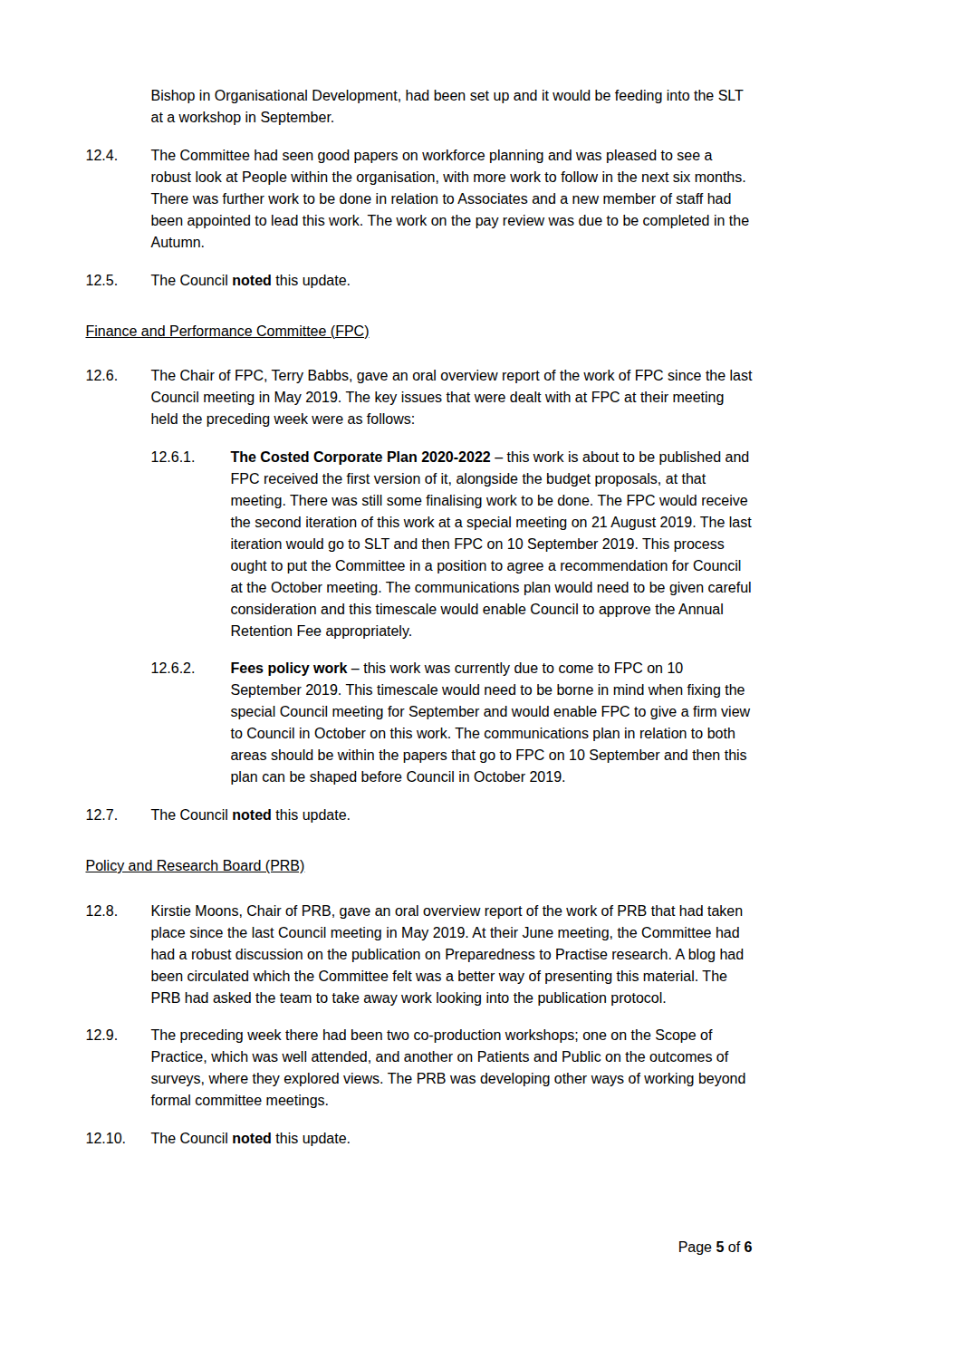Bishop in Organisational Development, had been set up and it would be feeding into the SLT at a workshop in September.
12.4.
The Committee had seen good papers on workforce planning and was pleased to see a robust look at People within the organisation, with more work to follow in the next six months. There was further work to be done in relation to Associates and a new member of staff had been appointed to lead this work. The work on the pay review was due to be completed in the Autumn.
12.5.
The Council noted this update.
Finance and Performance Committee (FPC)
12.6.
The Chair of FPC, Terry Babbs, gave an oral overview report of the work of FPC since the last Council meeting in May 2019. The key issues that were dealt with at FPC at their meeting held the preceding week were as follows:
12.6.1.
The Costed Corporate Plan 2020-2022 – this work is about to be published and FPC received the first version of it, alongside the budget proposals, at that meeting. There was still some finalising work to be done. The FPC would receive the second iteration of this work at a special meeting on 21 August 2019. The last iteration would go to SLT and then FPC on 10 September 2019. This process ought to put the Committee in a position to agree a recommendation for Council at the October meeting. The communications plan would need to be given careful consideration and this timescale would enable Council to approve the Annual Retention Fee appropriately.
12.6.2.
Fees policy work – this work was currently due to come to FPC on 10 September 2019. This timescale would need to be borne in mind when fixing the special Council meeting for September and would enable FPC to give a firm view to Council in October on this work. The communications plan in relation to both areas should be within the papers that go to FPC on 10 September and then this plan can be shaped before Council in October 2019.
12.7.
The Council noted this update.
Policy and Research Board (PRB)
12.8.
Kirstie Moons, Chair of PRB, gave an oral overview report of the work of PRB that had taken place since the last Council meeting in May 2019. At their June meeting, the Committee had had a robust discussion on the publication on Preparedness to Practise research. A blog had been circulated which the Committee felt was a better way of presenting this material. The PRB had asked the team to take away work looking into the publication protocol.
12.9.
The preceding week there had been two co-production workshops; one on the Scope of Practice, which was well attended, and another on Patients and Public on the outcomes of surveys, where they explored views. The PRB was developing other ways of working beyond formal committee meetings.
12.10.
The Council noted this update.
Page 5 of 6